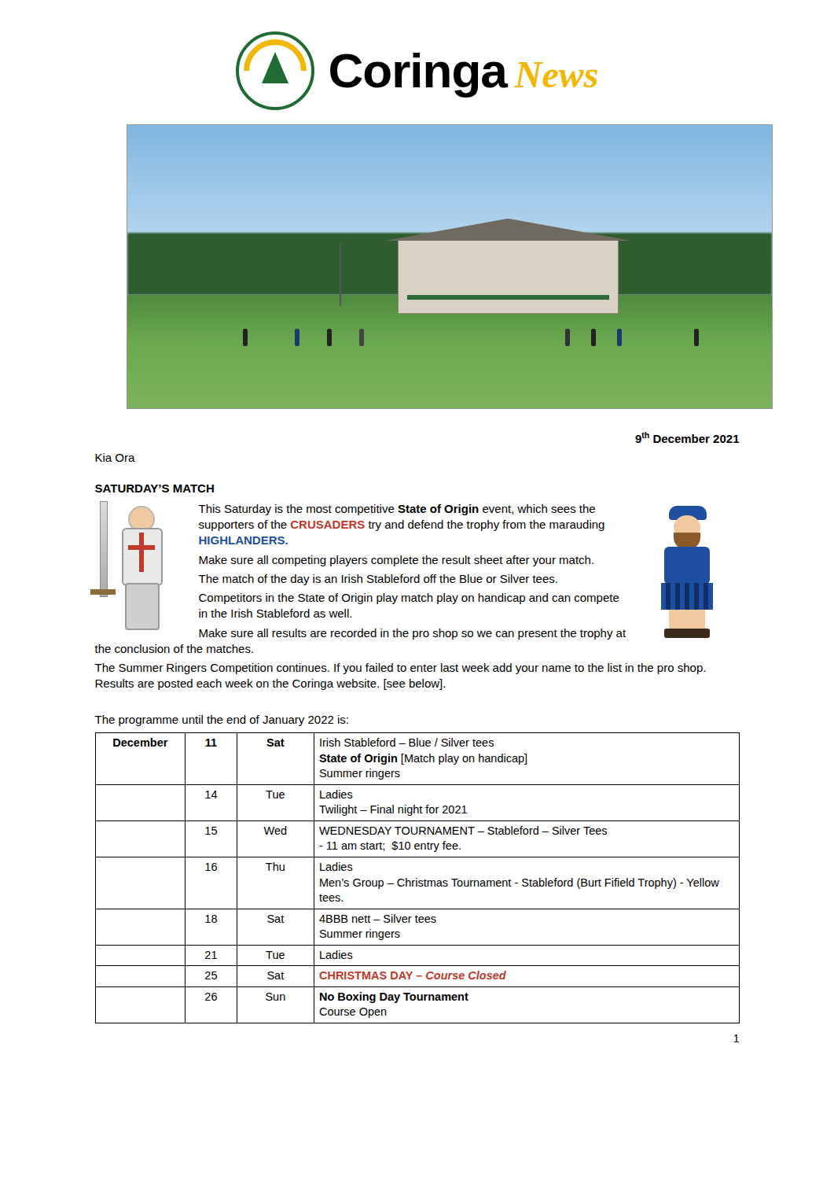Coringa News
9th December 2021
Kia Ora
SATURDAY’S MATCH
This Saturday is the most competitive State of Origin event, which sees the supporters of the CRUSADERS try and defend the trophy from the marauding HIGHLANDERS.
Make sure all competing players complete the result sheet after your match.
The match of the day is an Irish Stableford off the Blue or Silver tees.
Competitors in the State of Origin play match play on handicap and can compete in the Irish Stableford as well.
Make sure all results are recorded in the pro shop so we can present the trophy at the conclusion of the matches.
The Summer Ringers Competition continues. If you failed to enter last week add your name to the list in the pro shop. Results are posted each week on the Coringa website. [see below].
The programme until the end of January 2022 is:
| December | 11 | Sat | Irish Stableford – Blue / Silver tees State of Origin [Match play on handicap] Summer ringers |
| | 14 | Tue | Ladies Twilight – Final night for 2021 |
| | 15 | Wed | WEDNESDAY TOURNAMENT – Stableford – Silver Tees - 11 am start; $10 entry fee. |
| | 16 | Thu | Ladies Men’s Group – Christmas Tournament - Stableford (Burt Fifield Trophy) - Yellow tees. |
| | 18 | Sat | 4BBB nett – Silver tees Summer ringers |
| | 21 | Tue | Ladies |
| | 25 | Sat | CHRISTMAS DAY – Course Closed |
| | 26 | Sun | No Boxing Day Tournament Course Open |
1